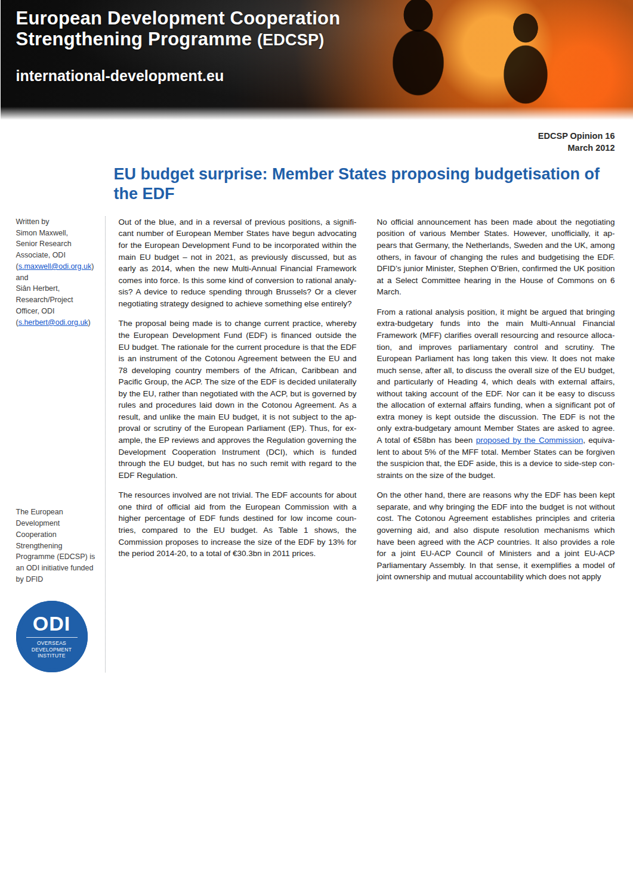European Development Cooperation
Strengthening Programme (EDCSP)
international-development.eu
EDCSP Opinion 16
March 2012
EU budget surprise: Member States proposing budgetisation of the EDF
Written by
Simon Maxwell,
Senior Research Associate, ODI
(s.maxwell@odi.org.uk) and
Siân Herbert,
Research/Project Officer, ODI
(s.herbert@odi.org.uk)
The European Development Cooperation Strengthening Programme (EDCSP) is an ODI initiative funded by DFID
ODI
Overseas Development Institute
Out of the blue, and in a reversal of previous positions, a significant number of European Member States have begun advocating for the European Development Fund to be incorporated within the main EU budget – not in 2021, as previously discussed, but as early as 2014, when the new Multi-Annual Financial Framework comes into force. Is this some kind of conversion to rational analysis? A device to reduce spending through Brussels? Or a clever negotiating strategy designed to achieve something else entirely?
The proposal being made is to change current practice, whereby the European Development Fund (EDF) is financed outside the EU budget. The rationale for the current procedure is that the EDF is an instrument of the Cotonou Agreement between the EU and 78 developing country members of the African, Caribbean and Pacific Group, the ACP. The size of the EDF is decided unilaterally by the EU, rather than negotiated with the ACP, but is governed by rules and procedures laid down in the Cotonou Agreement. As a result, and unlike the main EU budget, it is not subject to the approval or scrutiny of the European Parliament (EP). Thus, for example, the EP reviews and approves the Regulation governing the Development Cooperation Instrument (DCI), which is funded through the EU budget, but has no such remit with regard to the EDF Regulation.
The resources involved are not trivial. The EDF accounts for about one third of official aid from the European Commission with a higher percentage of EDF funds destined for low income countries, compared to the EU budget. As Table 1 shows, the Commission proposes to increase the size of the EDF by 13% for the period 2014-20, to a total of €30.3bn in 2011 prices.
No official announcement has been made about the negotiating position of various Member States. However, unofficially, it appears that Germany, the Netherlands, Sweden and the UK, among others, in favour of changing the rules and budgetising the EDF. DFID’s junior Minister, Stephen O’Brien, confirmed the UK position at a Select Committee hearing in the House of Commons on 6 March.
From a rational analysis position, it might be argued that bringing extra-budgetary funds into the main Multi-Annual Financial Framework (MFF) clarifies overall resourcing and resource allocation, and improves parliamentary control and scrutiny. The European Parliament has long taken this view. It does not make much sense, after all, to discuss the overall size of the EU budget, and particularly of Heading 4, which deals with external affairs, without taking account of the EDF. Nor can it be easy to discuss the allocation of external affairs funding, when a significant pot of extra money is kept outside the discussion. The EDF is not the only extra-budgetary amount Member States are asked to agree. A total of €58bn has been proposed by the Commission, equivalent to about 5% of the MFF total. Member States can be forgiven the suspicion that, the EDF aside, this is a device to side-step constraints on the size of the budget.
On the other hand, there are reasons why the EDF has been kept separate, and why bringing the EDF into the budget is not without cost. The Cotonou Agreement establishes principles and criteria governing aid, and also dispute resolution mechanisms which have been agreed with the ACP countries. It also provides a role for a joint EU-ACP Council of Ministers and a joint EU-ACP Parliamentary Assembly. In that sense, it exemplifies a model of joint ownership and mutual accountability which does not apply